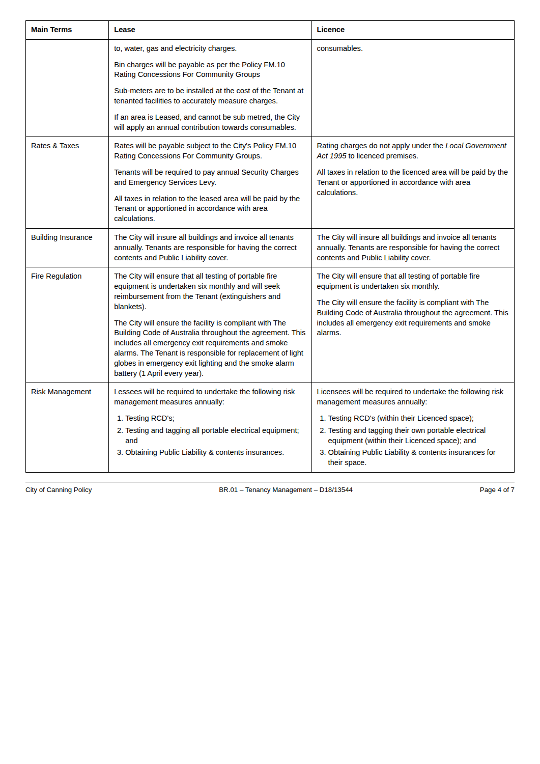| Main Terms | Lease | Licence |
| --- | --- | --- |
| | to, water, gas and electricity charges. Bin charges will be payable as per the Policy FM.10 Rating Concessions For Community Groups Sub-meters are to be installed at the cost of the Tenant at tenanted facilities to accurately measure charges. If an area is Leased, and cannot be sub metred, the City will apply an annual contribution towards consumables. | consumables. |
| Rates & Taxes | Rates will be payable subject to the City's Policy FM.10 Rating Concessions For Community Groups. Tenants will be required to pay annual Security Charges and Emergency Services Levy. All taxes in relation to the leased area will be paid by the Tenant or apportioned in accordance with area calculations. | Rating charges do not apply under the Local Government Act 1995 to licenced premises. All taxes in relation to the licenced area will be paid by the Tenant or apportioned in accordance with area calculations. |
| Building Insurance | The City will insure all buildings and invoice all tenants annually. Tenants are responsible for having the correct contents and Public Liability cover. | The City will insure all buildings and invoice all tenants annually. Tenants are responsible for having the correct contents and Public Liability cover. |
| Fire Regulation | The City will ensure that all testing of portable fire equipment is undertaken six monthly and will seek reimbursement from the Tenant (extinguishers and blankets). The City will ensure the facility is compliant with The Building Code of Australia throughout the agreement. This includes all emergency exit requirements and smoke alarms. The Tenant is responsible for replacement of light globes in emergency exit lighting and the smoke alarm battery (1 April every year). | The City will ensure that all testing of portable fire equipment is undertaken six monthly. The City will ensure the facility is compliant with The Building Code of Australia throughout the agreement. This includes all emergency exit requirements and smoke alarms. |
| Risk Management | Lessees will be required to undertake the following risk management measures annually: Testing RCD's; Testing and tagging all portable electrical equipment; and Obtaining Public Liability & contents insurances. | Licensees will be required to undertake the following risk management measures annually: Testing RCD's (within their Licenced space); Testing and tagging their own portable electrical equipment (within their Licenced space); and Obtaining Public Liability & contents insurances for their space. |
City of Canning Policy
BR.01 – Tenancy Management – D18/13544
Page 4 of 7